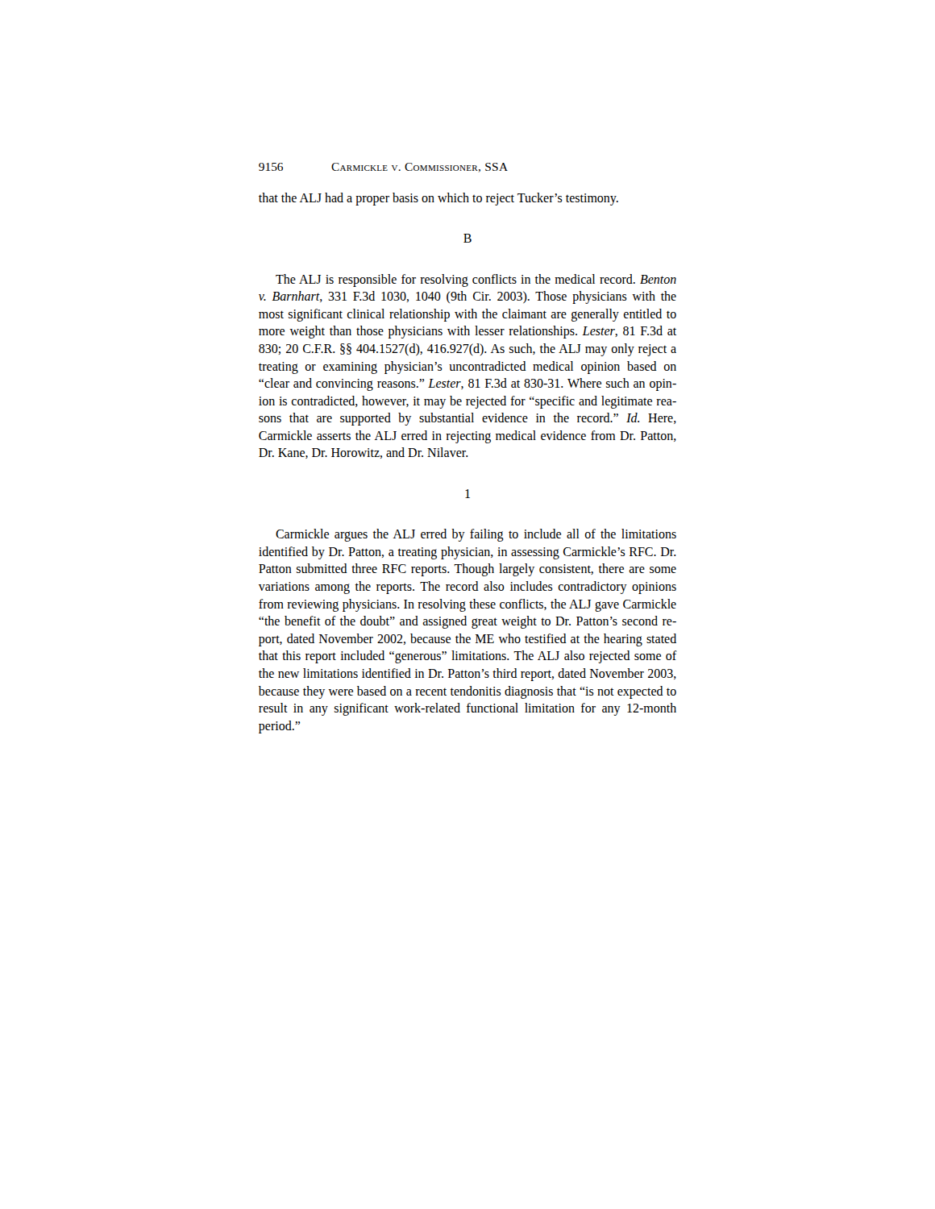9156 Carmickle v. Commissioner, SSA
that the ALJ had a proper basis on which to reject Tucker’s testimony.
B
The ALJ is responsible for resolving conflicts in the medical record. Benton v. Barnhart, 331 F.3d 1030, 1040 (9th Cir. 2003). Those physicians with the most significant clinical relationship with the claimant are generally entitled to more weight than those physicians with lesser relationships. Lester, 81 F.3d at 830; 20 C.F.R. §§ 404.1527(d), 416.927(d). As such, the ALJ may only reject a treating or examining physician’s uncontradicted medical opinion based on “clear and convincing reasons.” Lester, 81 F.3d at 830-31. Where such an opinion is contradicted, however, it may be rejected for “specific and legitimate reasons that are supported by substantial evidence in the record.” Id. Here, Carmickle asserts the ALJ erred in rejecting medical evidence from Dr. Patton, Dr. Kane, Dr. Horowitz, and Dr. Nilaver.
1
Carmickle argues the ALJ erred by failing to include all of the limitations identified by Dr. Patton, a treating physician, in assessing Carmickle’s RFC. Dr. Patton submitted three RFC reports. Though largely consistent, there are some variations among the reports. The record also includes contradictory opinions from reviewing physicians. In resolving these conflicts, the ALJ gave Carmickle “the benefit of the doubt” and assigned great weight to Dr. Patton’s second report, dated November 2002, because the ME who testified at the hearing stated that this report included “generous” limitations. The ALJ also rejected some of the new limitations identified in Dr. Patton’s third report, dated November 2003, because they were based on a recent tendonitis diagnosis that “is not expected to result in any significant work-related functional limitation for any 12-month period.”